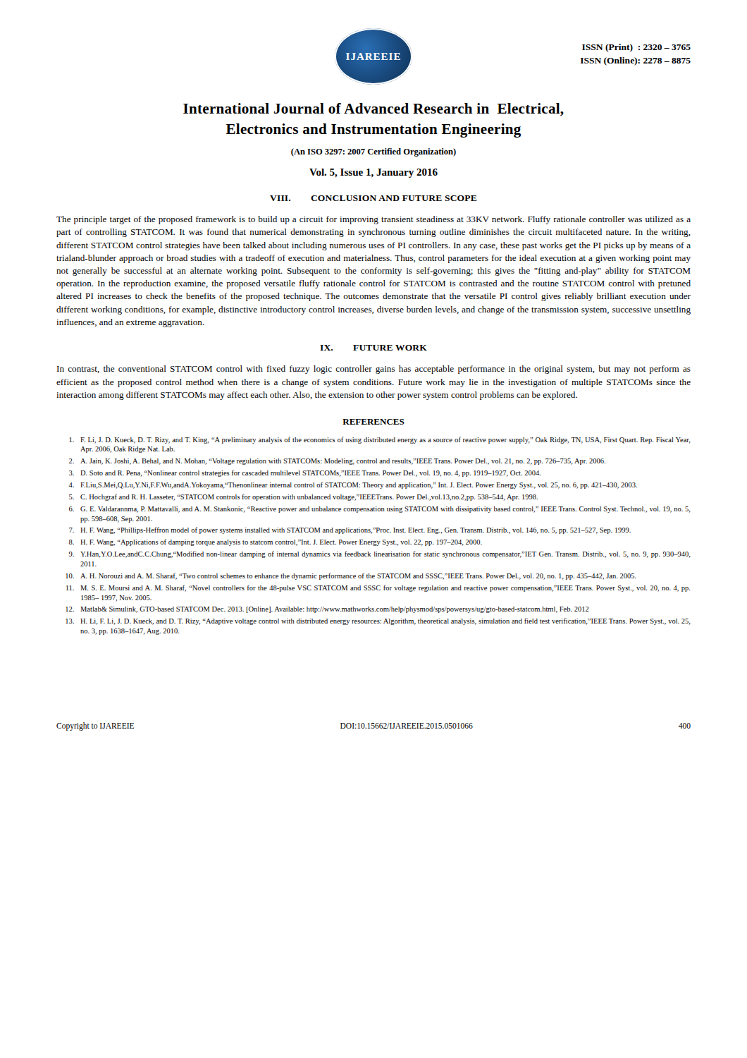IJAREEIE
ISSN (Print) : 2320 – 3765
ISSN (Online): 2278 – 8875
International Journal of Advanced Research in Electrical, Electronics and Instrumentation Engineering
(An ISO 3297: 2007 Certified Organization)
Vol. 5, Issue 1, January 2016
VIII. CONCLUSION AND FUTURE SCOPE
The principle target of the proposed framework is to build up a circuit for improving transient steadiness at 33KV network. Fluffy rationale controller was utilized as a part of controlling STATCOM. It was found that numerical demonstrating in synchronous turning outline diminishes the circuit multifaceted nature. In the writing, different STATCOM control strategies have been talked about including numerous uses of PI controllers. In any case, these past works get the PI picks up by means of a trialand-blunder approach or broad studies with a tradeoff of execution and materialness. Thus, control parameters for the ideal execution at a given working point may not generally be successful at an alternate working point. Subsequent to the conformity is self-governing; this gives the "fitting and-play" ability for STATCOM operation. In the reproduction examine, the proposed versatile fluffy rationale control for STATCOM is contrasted and the routine STATCOM control with pretuned altered PI increases to check the benefits of the proposed technique. The outcomes demonstrate that the versatile PI control gives reliably brilliant execution under different working conditions, for example, distinctive introductory control increases, diverse burden levels, and change of the transmission system, successive unsettling influences, and an extreme aggravation.
IX. FUTURE WORK
In contrast, the conventional STATCOM control with fixed fuzzy logic controller gains has acceptable performance in the original system, but may not perform as efficient as the proposed control method when there is a change of system conditions. Future work may lie in the investigation of multiple STATCOMs since the interaction among different STATCOMs may affect each other. Also, the extension to other power system control problems can be explored.
REFERENCES
F. Li, J. D. Kueck, D. T. Rizy, and T. King, “A preliminary analysis of the economics of using distributed energy as a source of reactive power supply,” Oak Ridge, TN, USA, First Quart. Rep. Fiscal Year, Apr. 2006, Oak Ridge Nat. Lab.
A. Jain, K. Joshi, A. Behal, and N. Mohan, “Voltage regulation with STATCOMs: Modeling, control and results,”IEEE Trans. Power Del., vol. 21, no. 2, pp. 726–735, Apr. 2006.
D. Soto and R. Pena, “Nonlinear control strategies for cascaded multilevel STATCOMs,”IEEE Trans. Power Del., vol. 19, no. 4, pp. 1919–1927, Oct. 2004.
F.Liu,S.Mei,Q.Lu,Y.Ni,F.F.Wu,andA.Yokoyama,“Thenonlinear internal control of STATCOM: Theory and application,” Int. J. Elect. Power Energy Syst., vol. 25, no. 6, pp. 421–430, 2003.
C. Hochgraf and R. H. Lasseter, “STATCOM controls for operation with unbalanced voltage,”IEEETrans. Power Del.,vol.13,no.2,pp. 538–544, Apr. 1998.
G. E. Valdarannma, P. Mattavalli, and A. M. Stankonic, “Reactive power and unbalance compensation using STATCOM with dissipativity based control,” IEEE Trans. Control Syst. Technol., vol. 19, no. 5, pp. 598–608, Sep. 2001.
H. F. Wang, “Phillips-Heffron model of power systems installed with STATCOM and applications,”Proc. Inst. Elect. Eng., Gen. Transm. Distrib., vol. 146, no. 5, pp. 521–527, Sep. 1999.
H. F. Wang, “Applications of damping torque analysis to statcom control,”Int. J. Elect. Power Energy Syst., vol. 22, pp. 197–204, 2000.
Y.Han,Y.O.Lee,andC.C.Chung,“Modified non-linear damping of internal dynamics via feedback linearisation for static synchronous compensator,”IET Gen. Transm. Distrib., vol. 5, no. 9, pp. 930–940, 2011.
A. H. Norouzi and A. M. Sharaf, “Two control schemes to enhance the dynamic performance of the STATCOM and SSSC,”IEEE Trans. Power Del., vol. 20, no. 1, pp. 435–442, Jan. 2005.
M. S. E. Moursi and A. M. Sharaf, “Novel controllers for the 48-pulse VSC STATCOM and SSSC for voltage regulation and reactive power compensation,”IEEE Trans. Power Syst., vol. 20, no. 4, pp. 1985– 1997, Nov. 2005.
Matlab& Simulink, GTO-based STATCOM Dec. 2013. [Online]. Available: http://www.mathworks.com/help/physmod/sps/powersys/ug/gto-based-statcom.html, Feb. 2012
H. Li, F. Li, J. D. Kueck, and D. T. Rizy, “Adaptive voltage control with distributed energy resources: Algorithm, theoretical analysis, simulation and field test verification,”IEEE Trans. Power Syst., vol. 25, no. 3, pp. 1638–1647, Aug. 2010.
Copyright to IJAREEIE
DOI:10.15662/IJAREEIE.2015.0501066
400